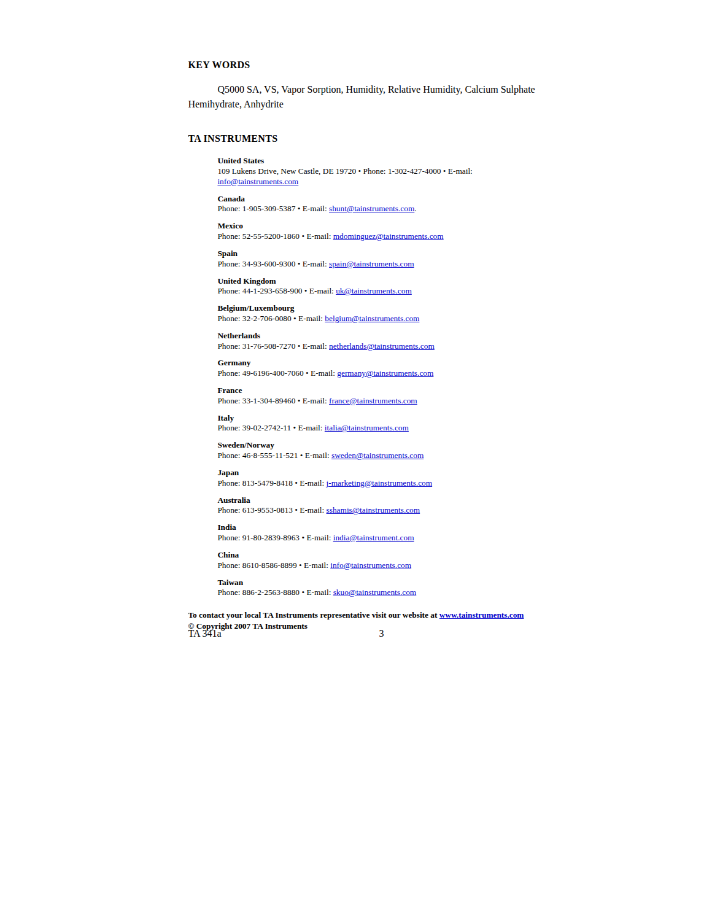KEY WORDS
Q5000 SA, VS, Vapor Sorption, Humidity, Relative Humidity, Calcium Sulphate Hemihydrate, Anhydrite
TA INSTRUMENTS
United States 109 Lukens Drive, New Castle, DE 19720 • Phone: 1-302-427-4000 • E-mail: info@tainstruments.com
Canada Phone: 1-905-309-5387 • E-mail: shunt@tainstruments.com.
Mexico Phone: 52-55-5200-1860 • E-mail: mdominguez@tainstruments.com
Spain Phone: 34-93-600-9300 • E-mail: spain@tainstruments.com
United Kingdom Phone: 44-1-293-658-900 • E-mail: uk@tainstruments.com
Belgium/Luxembourg Phone: 32-2-706-0080 • E-mail: belgium@tainstruments.com
Netherlands Phone: 31-76-508-7270 • E-mail: netherlands@tainstruments.com
Germany Phone: 49-6196-400-7060 • E-mail: germany@tainstruments.com
France Phone: 33-1-304-89460 • E-mail: france@tainstruments.com
Italy Phone: 39-02-2742-11 • E-mail: italia@tainstruments.com
Sweden/Norway Phone: 46-8-555-11-521 • E-mail: sweden@tainstruments.com
Japan Phone: 813-5479-8418 • E-mail: j-marketing@tainstruments.com
Australia Phone: 613-9553-0813 • E-mail: sshamis@tainstruments.com
India Phone: 91-80-2839-8963 • E-mail: india@tainstrument.com
China Phone: 8610-8586-8899 • E-mail: info@tainstruments.com
Taiwan Phone: 886-2-2563-8880 • E-mail: skuo@tainstruments.com
To contact your local TA Instruments representative visit our website at www.tainstruments.com
© Copyright 2007 TA Instruments
TA 341a
3